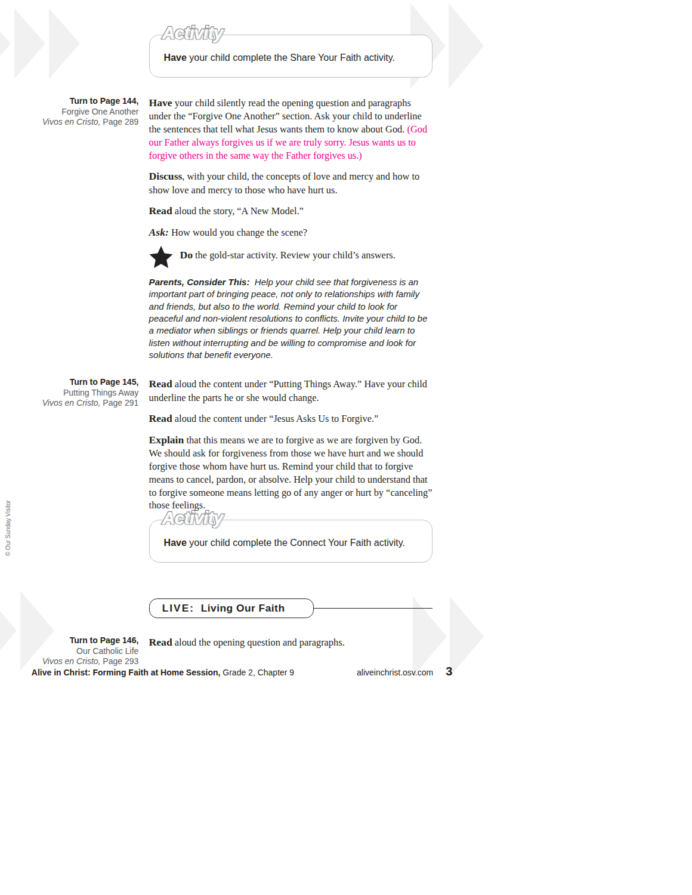© Our Sunday Visitor
Activity
Have your child complete the Share Your Faith activity.
Turn to Page 144,
Forgive One Another
Vivos en Cristo, Page 289
Have your child silently read the opening question and paragraphs under the “Forgive One Another” section. Ask your child to underline the sentences that tell what Jesus wants them to know about God. (God our Father always forgives us if we are truly sorry. Jesus wants us to forgive others in the same way the Father forgives us.)
Discuss, with your child, the concepts of love and mercy and how to show love and mercy to those who have hurt us.
Read aloud the story, “A New Model.”
Ask: How would you change the scene?
Do the gold-star activity. Review your child’s answers.
Parents, Consider This: Help your child see that forgiveness is an important part of bringing peace, not only to relationships with family and friends, but also to the world. Remind your child to look for peaceful and non-violent resolutions to conflicts. Invite your child to be a mediator when siblings or friends quarrel. Help your child learn to listen without interrupting and be willing to compromise and look for solutions that benefit everyone.
Turn to Page 145,
Putting Things Away
Vivos en Cristo, Page 291
Read aloud the content under “Putting Things Away.” Have your child underline the parts he or she would change.
Read aloud the content under “Jesus Asks Us to Forgive.”
Explain that this means we are to forgive as we are forgiven by God. We should ask for forgiveness from those we have hurt and we should forgive those whom have hurt us. Remind your child that to forgive means to cancel, pardon, or absolve. Help your child to understand that to forgive someone means letting go of any anger or hurt by “canceling” those feelings.
Activity
Have your child complete the Connect Your Faith activity.
LIVE: Living Our Faith
Turn to Page 146,
Our Catholic Life
Vivos en Cristo, Page 293
Read aloud the opening question and paragraphs.
Alive in Christ: Forming Faith at Home Session, Grade 2, Chapter 9
aliveinchrist.osv.com
3